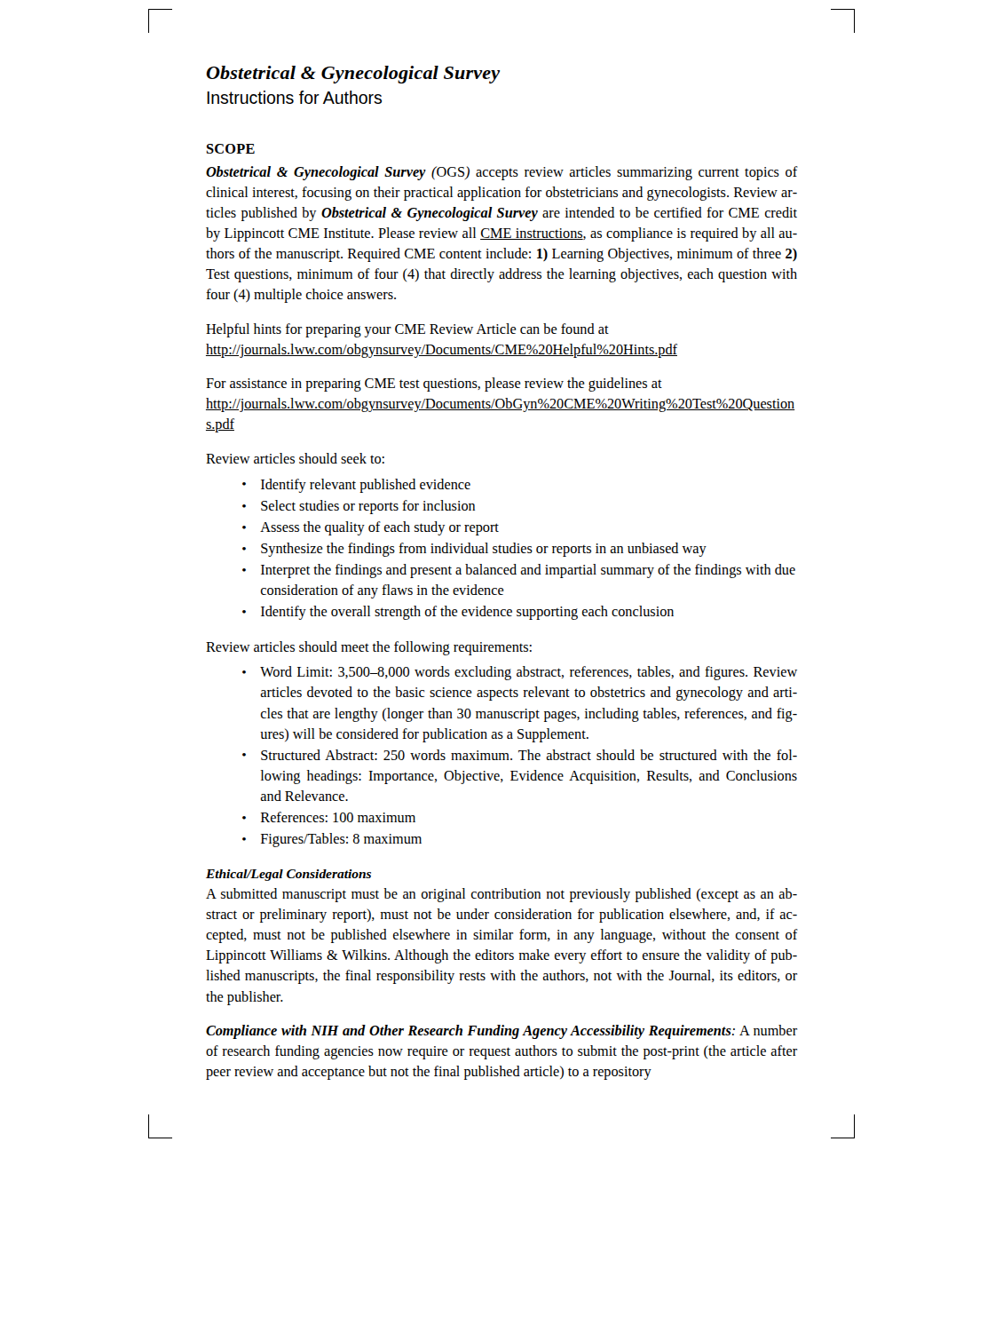Obstetrical & Gynecological Survey
Instructions for Authors
SCOPE
Obstetrical & Gynecological Survey (OGS) accepts review articles summarizing current topics of clinical interest, focusing on their practical application for obstetricians and gynecologists. Review articles published by Obstetrical & Gynecological Survey are intended to be certified for CME credit by Lippincott CME Institute. Please review all CME instructions, as compliance is required by all authors of the manuscript. Required CME content include: 1) Learning Objectives, minimum of three 2) Test questions, minimum of four (4) that directly address the learning objectives, each question with four (4) multiple choice answers.
Helpful hints for preparing your CME Review Article can be found at
http://journals.lww.com/obgynsurvey/Documents/CME%20Helpful%20Hints.pdf
For assistance in preparing CME test questions, please review the guidelines at
http://journals.lww.com/obgynsurvey/Documents/ObGyn%20CME%20Writing%20Test%20Questions.pdf
Review articles should seek to:
Identify relevant published evidence
Select studies or reports for inclusion
Assess the quality of each study or report
Synthesize the findings from individual studies or reports in an unbiased way
Interpret the findings and present a balanced and impartial summary of the findings with due consideration of any flaws in the evidence
Identify the overall strength of the evidence supporting each conclusion
Review articles should meet the following requirements:
Word Limit: 3,500–8,000 words excluding abstract, references, tables, and figures. Review articles devoted to the basic science aspects relevant to obstetrics and gynecology and articles that are lengthy (longer than 30 manuscript pages, including tables, references, and figures) will be considered for publication as a Supplement.
Structured Abstract: 250 words maximum. The abstract should be structured with the following headings: Importance, Objective, Evidence Acquisition, Results, and Conclusions and Relevance.
References: 100 maximum
Figures/Tables: 8 maximum
Ethical/Legal Considerations
A submitted manuscript must be an original contribution not previously published (except as an abstract or preliminary report), must not be under consideration for publication elsewhere, and, if accepted, must not be published elsewhere in similar form, in any language, without the consent of Lippincott Williams & Wilkins. Although the editors make every effort to ensure the validity of published manuscripts, the final responsibility rests with the authors, not with the Journal, its editors, or the publisher.
Compliance with NIH and Other Research Funding Agency Accessibility Requirements: A number of research funding agencies now require or request authors to submit the post-print (the article after peer review and acceptance but not the final published article) to a repository